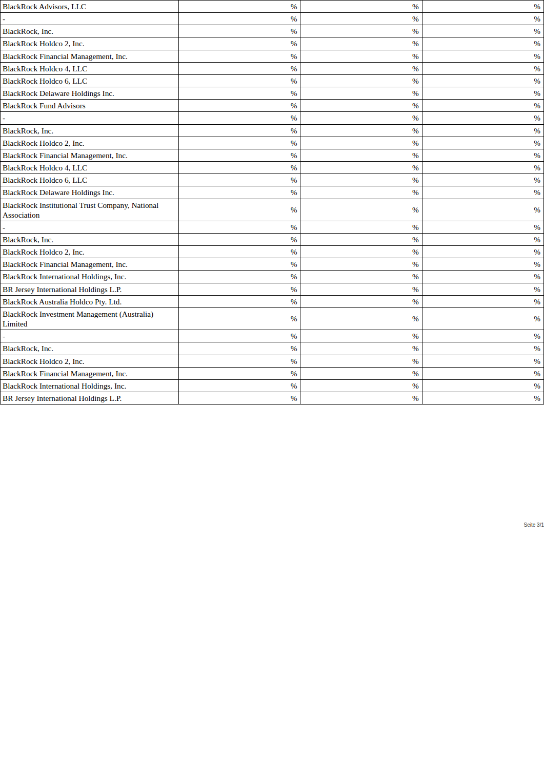| BlackRock Advisors, LLC | % | % | % |
| - | % | % | % |
| BlackRock, Inc. | % | % | % |
| BlackRock Holdco 2, Inc. | % | % | % |
| BlackRock Financial Management, Inc. | % | % | % |
| BlackRock Holdco 4, LLC | % | % | % |
| BlackRock Holdco 6, LLC | % | % | % |
| BlackRock Delaware Holdings Inc. | % | % | % |
| BlackRock Fund Advisors | % | % | % |
| - | % | % | % |
| BlackRock, Inc. | % | % | % |
| BlackRock Holdco 2, Inc. | % | % | % |
| BlackRock Financial Management, Inc. | % | % | % |
| BlackRock Holdco 4, LLC | % | % | % |
| BlackRock Holdco 6, LLC | % | % | % |
| BlackRock Delaware Holdings Inc. | % | % | % |
| BlackRock Institutional Trust Company, National Association | % | % | % |
| - | % | % | % |
| BlackRock, Inc. | % | % | % |
| BlackRock Holdco 2, Inc. | % | % | % |
| BlackRock Financial Management, Inc. | % | % | % |
| BlackRock International Holdings, Inc. | % | % | % |
| BR Jersey International Holdings L.P. | % | % | % |
| BlackRock Australia Holdco Pty. Ltd. | % | % | % |
| BlackRock Investment Management (Australia) Limited | % | % | % |
| - | % | % | % |
| BlackRock, Inc. | % | % | % |
| BlackRock Holdco 2, Inc. | % | % | % |
| BlackRock Financial Management, Inc. | % | % | % |
| BlackRock International Holdings, Inc. | % | % | % |
| BR Jersey International Holdings L.P. | % | % | % |
Seite 3/1